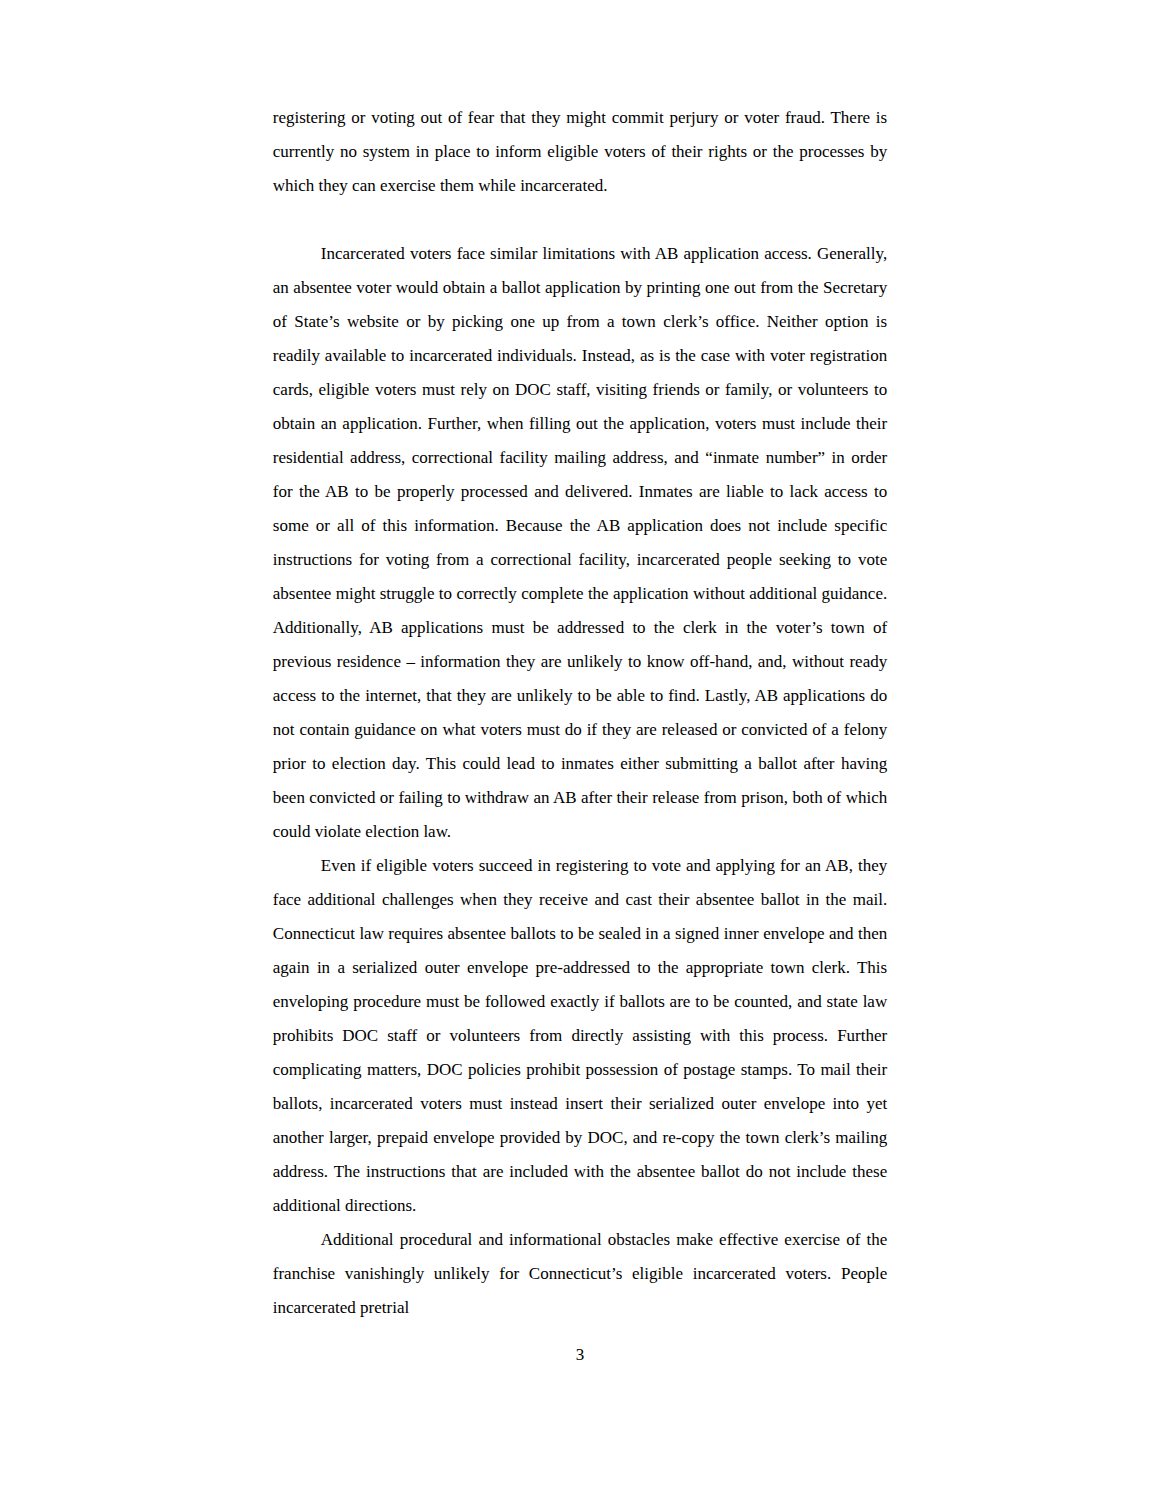registering or voting out of fear that they might commit perjury or voter fraud. There is currently no system in place to inform eligible voters of their rights or the processes by which they can exercise them while incarcerated.
Incarcerated voters face similar limitations with AB application access. Generally, an absentee voter would obtain a ballot application by printing one out from the Secretary of State’s website or by picking one up from a town clerk’s office. Neither option is readily available to incarcerated individuals. Instead, as is the case with voter registration cards, eligible voters must rely on DOC staff, visiting friends or family, or volunteers to obtain an application. Further, when filling out the application, voters must include their residential address, correctional facility mailing address, and “inmate number” in order for the AB to be properly processed and delivered. Inmates are liable to lack access to some or all of this information. Because the AB application does not include specific instructions for voting from a correctional facility, incarcerated people seeking to vote absentee might struggle to correctly complete the application without additional guidance. Additionally, AB applications must be addressed to the clerk in the voter’s town of previous residence – information they are unlikely to know off-hand, and, without ready access to the internet, that they are unlikely to be able to find. Lastly, AB applications do not contain guidance on what voters must do if they are released or convicted of a felony prior to election day. This could lead to inmates either submitting a ballot after having been convicted or failing to withdraw an AB after their release from prison, both of which could violate election law.
Even if eligible voters succeed in registering to vote and applying for an AB, they face additional challenges when they receive and cast their absentee ballot in the mail. Connecticut law requires absentee ballots to be sealed in a signed inner envelope and then again in a serialized outer envelope pre-addressed to the appropriate town clerk. This enveloping procedure must be followed exactly if ballots are to be counted, and state law prohibits DOC staff or volunteers from directly assisting with this process. Further complicating matters, DOC policies prohibit possession of postage stamps. To mail their ballots, incarcerated voters must instead insert their serialized outer envelope into yet another larger, prepaid envelope provided by DOC, and re-copy the town clerk’s mailing address. The instructions that are included with the absentee ballot do not include these additional directions.
Additional procedural and informational obstacles make effective exercise of the franchise vanishingly unlikely for Connecticut’s eligible incarcerated voters. People incarcerated pretrial
3